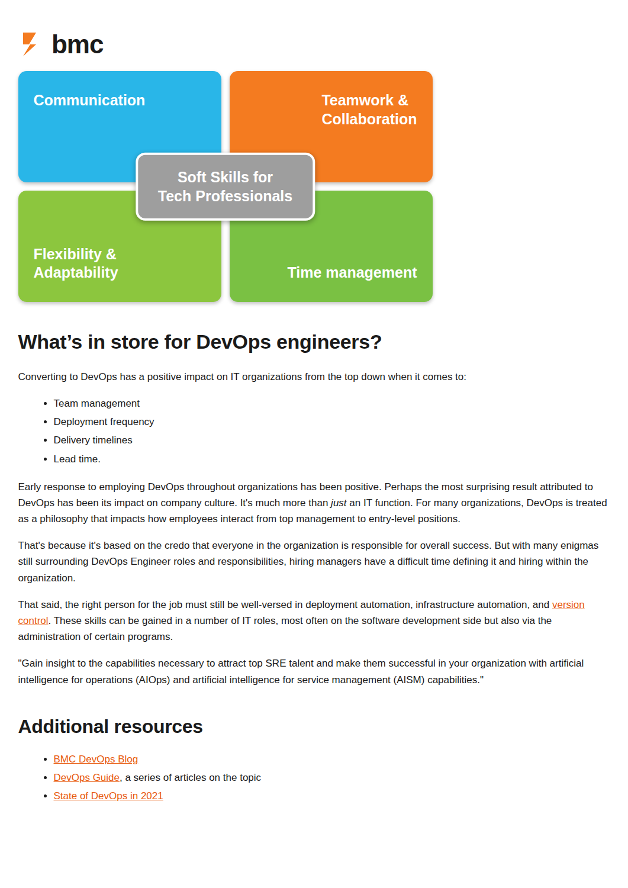bmc
Communication
Teamwork &
Collaboration
Flexibility &
Adaptability
Time management
Soft Skills for
Tech Professionals
What’s in store for DevOps engineers?
Converting to DevOps has a positive impact on IT organizations from the top down when it comes to:
Team management
Deployment frequency
Delivery timelines
Lead time.
Early response to employing DevOps throughout organizations has been positive. Perhaps the most surprising result attributed to DevOps has been its impact on company culture. It's much more than just an IT function. For many organizations, DevOps is treated as a philosophy that impacts how employees interact from top management to entry-level positions.
That's because it's based on the credo that everyone in the organization is responsible for overall success. But with many enigmas still surrounding DevOps Engineer roles and responsibilities, hiring managers have a difficult time defining it and hiring within the organization.
That said, the right person for the job must still be well-versed in deployment automation, infrastructure automation, and version control. These skills can be gained in a number of IT roles, most often on the software development side but also via the administration of certain programs.
"Gain insight to the capabilities necessary to attract top SRE talent and make them successful in your organization with artificial intelligence for operations (AIOps) and artificial intelligence for service management (AISM) capabilities."
Additional resources
BMC DevOps Blog
DevOps Guide, a series of articles on the topic
State of DevOps in 2021